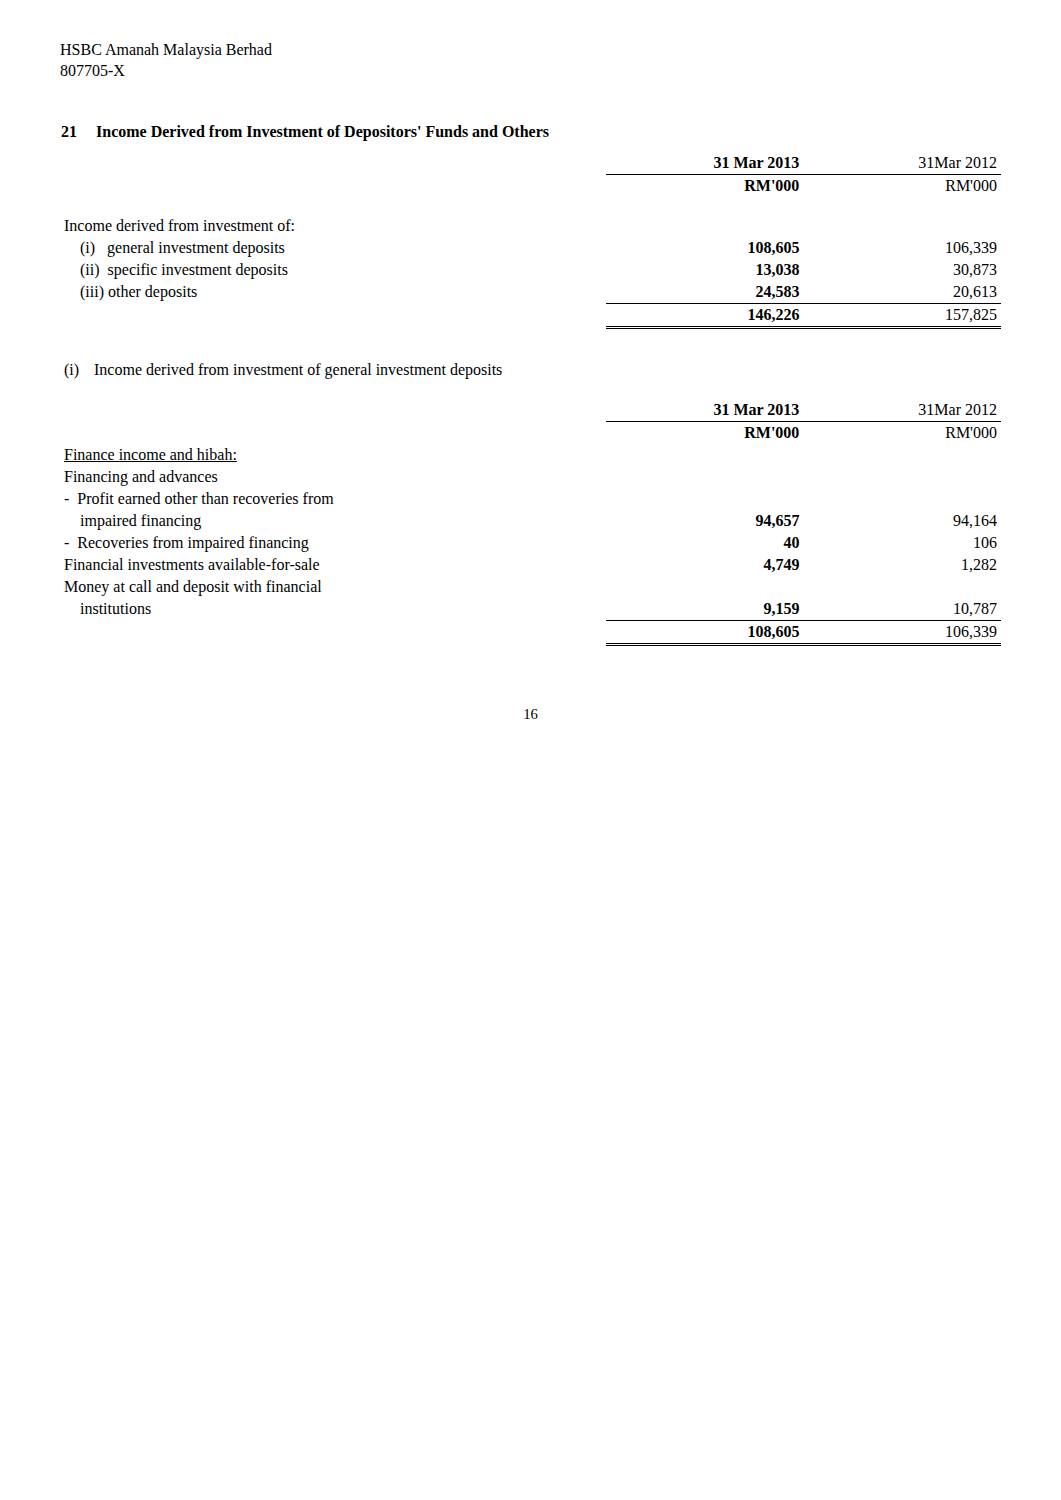HSBC Amanah Malaysia Berhad
807705-X
| 21 | Income Derived from Investment of Depositors' Funds and Others |
| | 31 Mar 2013 | 31Mar 2012 |
| | RM'000 | RM'000 |
| Income derived from investment of: | | |
| (i) general investment deposits | 108,605 | 106,339 |
| (ii) specific investment deposits | 13,038 | 30,873 |
| (iii) other deposits | 24,583 | 20,613 |
| | 146,226 | 157,825 |
| (i) Income derived from investment of general investment deposits | | |
| | 31 Mar 2013 | 31Mar 2012 |
| | RM'000 | RM'000 |
| Finance income and hibah: | | |
| Financing and advances | | |
| - Profit earned other than recoveries from | | |
| impaired financing | 94,657 | 94,164 |
| - Recoveries from impaired financing | 40 | 106 |
| Financial investments available-for-sale | 4,749 | 1,282 |
| Money at call and deposit with financial | | |
| institutions | 9,159 | 10,787 |
| | 108,605 | 106,339 |
16